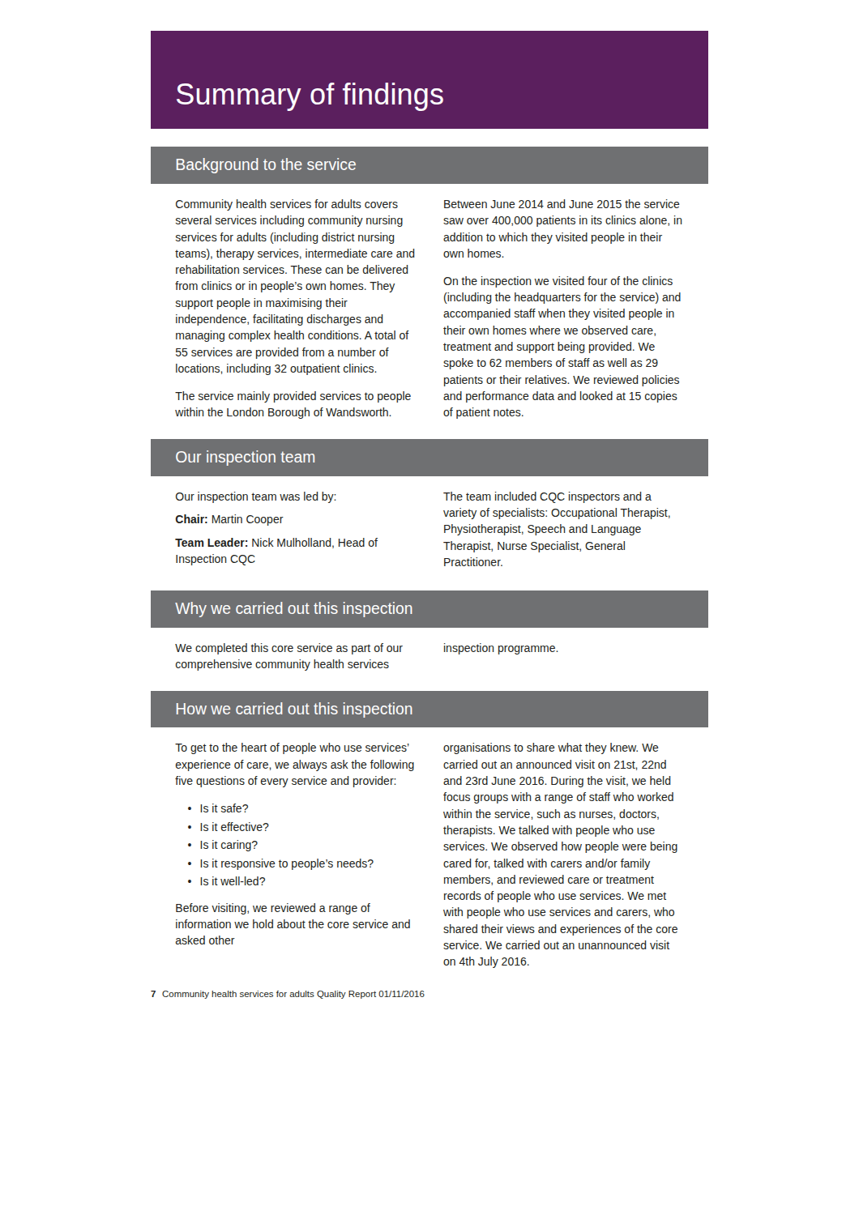Summary of findings
Background to the service
Community health services for adults covers several services including community nursing services for adults (including district nursing teams), therapy services, intermediate care and rehabilitation services. These can be delivered from clinics or in people’s own homes. They support people in maximising their independence, facilitating discharges and managing complex health conditions. A total of 55 services are provided from a number of locations, including 32 outpatient clinics.
The service mainly provided services to people within the London Borough of Wandsworth. Between June 2014 and June 2015 the service saw over 400,000 patients in its clinics alone, in addition to which they visited people in their own homes.
On the inspection we visited four of the clinics (including the headquarters for the service) and accompanied staff when they visited people in their own homes where we observed care, treatment and support being provided. We spoke to 62 members of staff as well as 29 patients or their relatives. We reviewed policies and performance data and looked at 15 copies of patient notes.
Our inspection team
Our inspection team was led by:
Chair: Martin Cooper
Team Leader: Nick Mulholland, Head of Inspection CQC
The team included CQC inspectors and a variety of specialists: Occupational Therapist, Physiotherapist, Speech and Language Therapist, Nurse Specialist, General Practitioner.
Why we carried out this inspection
We completed this core service as part of our comprehensive community health services inspection programme.
How we carried out this inspection
To get to the heart of people who use services’ experience of care, we always ask the following five questions of every service and provider:
Is it safe?
Is it effective?
Is it caring?
Is it responsive to people’s needs?
Is it well-led?
Before visiting, we reviewed a range of information we hold about the core service and asked other
organisations to share what they knew. We carried out an announced visit on 21st, 22nd and 23rd June 2016. During the visit, we held focus groups with a range of staff who worked within the service, such as nurses, doctors, therapists. We talked with people who use services. We observed how people were being cared for, talked with carers and/or family members, and reviewed care or treatment records of people who use services. We met with people who use services and carers, who shared their views and experiences of the core service. We carried out an unannounced visit on 4th July 2016.
7 Community health services for adults Quality Report 01/11/2016